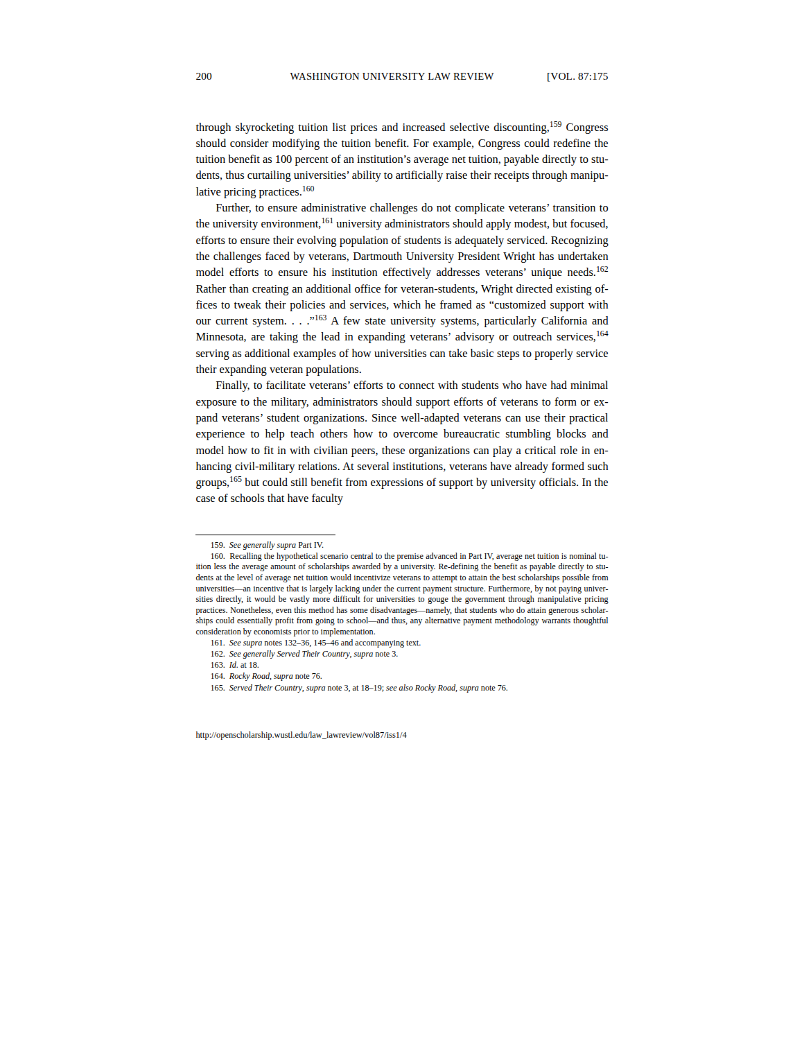200
Washington University Law Review
[VOL. 87:175
through skyrocketing tuition list prices and increased selective discounting,159 Congress should consider modifying the tuition benefit. For example, Congress could redefine the tuition benefit as 100 percent of an institution’s average net tuition, payable directly to students, thus curtailing universities’ ability to artificially raise their receipts through manipulative pricing practices.160
Further, to ensure administrative challenges do not complicate veterans’ transition to the university environment,161 university administrators should apply modest, but focused, efforts to ensure their evolving population of students is adequately serviced. Recognizing the challenges faced by veterans, Dartmouth University President Wright has undertaken model efforts to ensure his institution effectively addresses veterans’ unique needs.162 Rather than creating an additional office for veteran-students, Wright directed existing offices to tweak their policies and services, which he framed as “customized support with our current system. . . .”163 A few state university systems, particularly California and Minnesota, are taking the lead in expanding veterans’ advisory or outreach services,164 serving as additional examples of how universities can take basic steps to properly service their expanding veteran populations.
Finally, to facilitate veterans’ efforts to connect with students who have had minimal exposure to the military, administrators should support efforts of veterans to form or expand veterans’ student organizations. Since well-adapted veterans can use their practical experience to help teach others how to overcome bureaucratic stumbling blocks and model how to fit in with civilian peers, these organizations can play a critical role in enhancing civil-military relations. At several institutions, veterans have already formed such groups,165 but could still benefit from expressions of support by university officials. In the case of schools that have faculty
159. See generally supra Part IV.
160. Recalling the hypothetical scenario central to the premise advanced in Part IV, average net tuition is nominal tuition less the average amount of scholarships awarded by a university. Re-defining the benefit as payable directly to students at the level of average net tuition would incentivize veterans to attempt to attain the best scholarships possible from universities—an incentive that is largely lacking under the current payment structure. Furthermore, by not paying universities directly, it would be vastly more difficult for universities to gouge the government through manipulative pricing practices. Nonetheless, even this method has some disadvantages—namely, that students who do attain generous scholarships could essentially profit from going to school—and thus, any alternative payment methodology warrants thoughtful consideration by economists prior to implementation.
161. See supra notes 132–36, 145–46 and accompanying text.
162. See generally Served Their Country, supra note 3.
163. Id. at 18.
164. Rocky Road, supra note 76.
165. Served Their Country, supra note 3, at 18–19; see also Rocky Road, supra note 76.
http://openscholarship.wustl.edu/law_lawreview/vol87/iss1/4